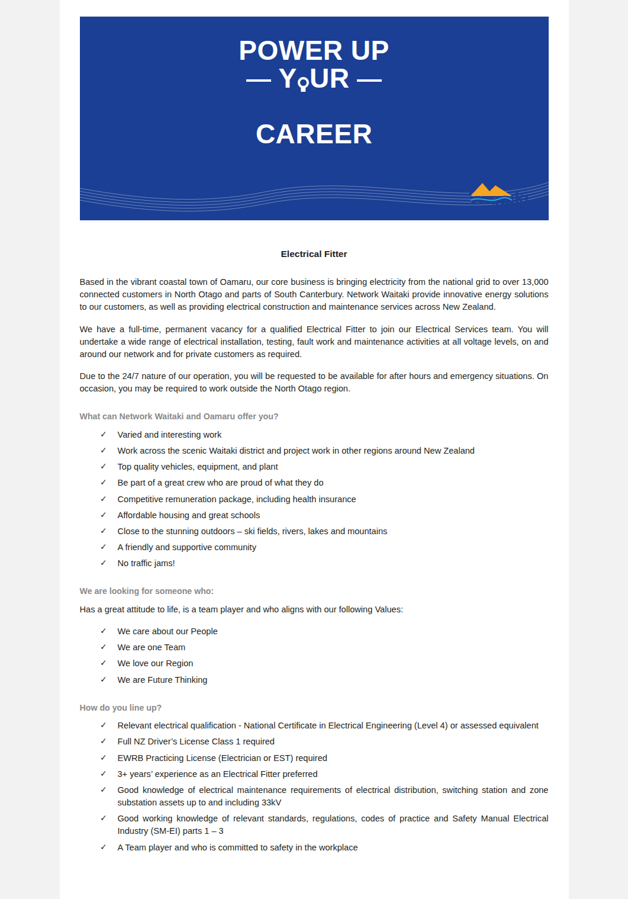Power Up
Y UR
Career
Network Waitaki Powering North Otago
Electrical Fitter
Based in the vibrant coastal town of Oamaru, our core business is bringing electricity from the national grid to over 13,000 connected customers in North Otago and parts of South Canterbury. Network Waitaki provide innovative energy solutions to our customers, as well as providing electrical construction and maintenance services across New Zealand.
We have a full-time, permanent vacancy for a qualified Electrical Fitter to join our Electrical Services team. You will undertake a wide range of electrical installation, testing, fault work and maintenance activities at all voltage levels, on and around our network and for private customers as required.
Due to the 24/7 nature of our operation, you will be requested to be available for after hours and emergency situations. On occasion, you may be required to work outside the North Otago region.
What can Network Waitaki and Oamaru offer you?
Varied and interesting work
Work across the scenic Waitaki district and project work in other regions around New Zealand
Top quality vehicles, equipment, and plant
Be part of a great crew who are proud of what they do
Competitive remuneration package, including health insurance
Affordable housing and great schools
Close to the stunning outdoors – ski fields, rivers, lakes and mountains
A friendly and supportive community
No traffic jams!
We are looking for someone who:
Has a great attitude to life, is a team player and who aligns with our following Values:
We care about our People
We are one Team
We love our Region
We are Future Thinking
How do you line up?
Relevant electrical qualification - National Certificate in Electrical Engineering (Level 4) or assessed equivalent
Full NZ Driver’s License Class 1 required
EWRB Practicing License (Electrician or EST) required
3+ years’ experience as an Electrical Fitter preferred
Good knowledge of electrical maintenance requirements of electrical distribution, switching station and zone substation assets up to and including 33kV
Good working knowledge of relevant standards, regulations, codes of practice and Safety Manual Electrical Industry (SM-EI) parts 1 – 3
A Team player and who is committed to safety in the workplace